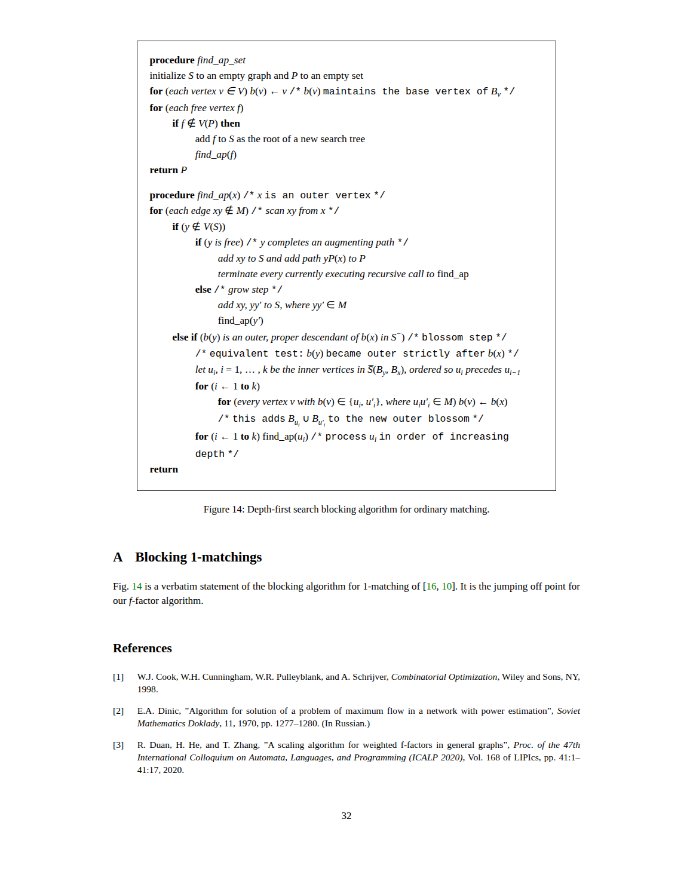procedure find_ap_set initialize S to an empty graph and P to an empty set for (each vertex v ∈ V) b(v) ← v /* b(v) maintains the base vertex of Bv */ for (each free vertex f) if f ∉ V(P) then add f to S as the root of a new search tree find_ap(f) return P procedure find_ap(x) /* x is an outer vertex */ for (each edge xy ∉ M) /* scan xy from x */ if (y ∉ V(S)) if (y is free) /* y completes an augmenting path */ add xy to S and add path yP(x) to P terminate every currently executing recursive call to find_ap else /* grow step */ add xy, yy′ to S, where yy′ ∈ M find_ap(y′) else if (b(y) is an outer, proper descendant of b(x) in S−) /* blossom step */ /* equivalent test: b(y) became outer strictly after b(x) */ let ui, i = 1, … , k be the inner vertices in S̅(By, Bx), ordered so ui precedes ui−1 for (i ← 1 to k) for (every vertex v with b(v) ∈ {ui, u′i}, where uiu′i ∈ M) b(v) ← b(x) /* this adds Bui ∪ Bu′i to the new outer blossom */ for (i ← 1 to k) find_ap(ui) /* process ui in order of increasing depth */ return
Figure 14: Depth-first search blocking algorithm for ordinary matching.
ABlocking 1-matchings
Fig. 14 is a verbatim statement of the blocking algorithm for 1-matching of [16, 10]. It is the jumping off point for our f-factor algorithm.
References
W.J. Cook, W.H. Cunningham, W.R. Pulleyblank, and A. Schrijver, Combinatorial Optimization, Wiley and Sons, NY, 1998.
E.A. Dinic, ”Algorithm for solution of a problem of maximum flow in a network with power estimation”, Soviet Mathematics Doklady, 11, 1970, pp. 1277–1280. (In Russian.)
R. Duan, H. He, and T. Zhang, ”A scaling algorithm for weighted f-factors in general graphs”, Proc. of the 47th International Colloquium on Automata, Languages, and Programming (ICALP 2020), Vol. 168 of LIPIcs, pp. 41:1–41:17, 2020.
32